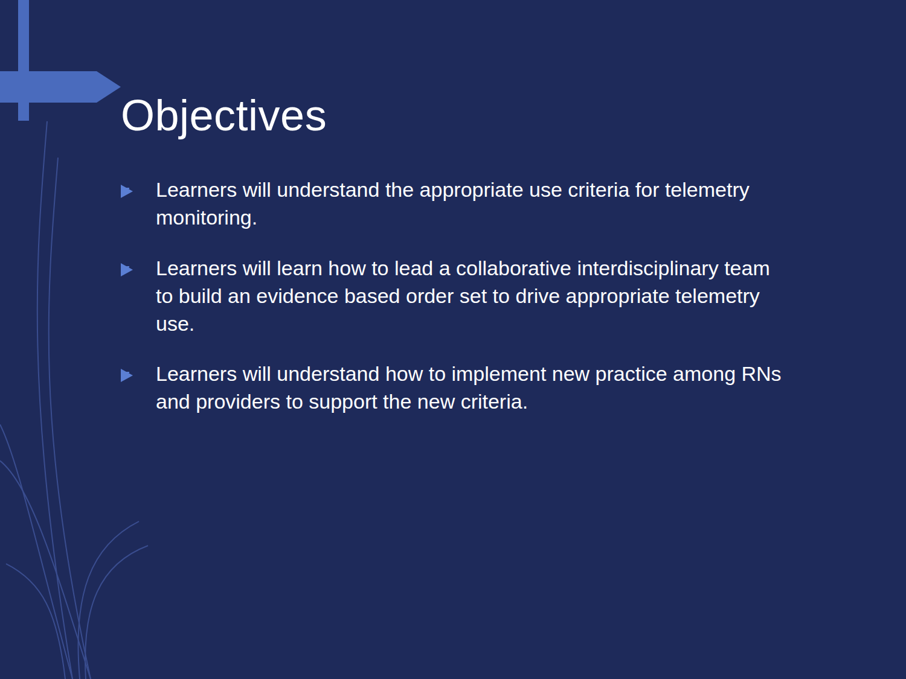Objectives
Learners will understand the appropriate use criteria for telemetry monitoring.
Learners will learn how to lead a collaborative interdisciplinary team to build an evidence based order set to drive appropriate telemetry use.
Learners will understand how to implement new practice among RNs and providers to support the new criteria.